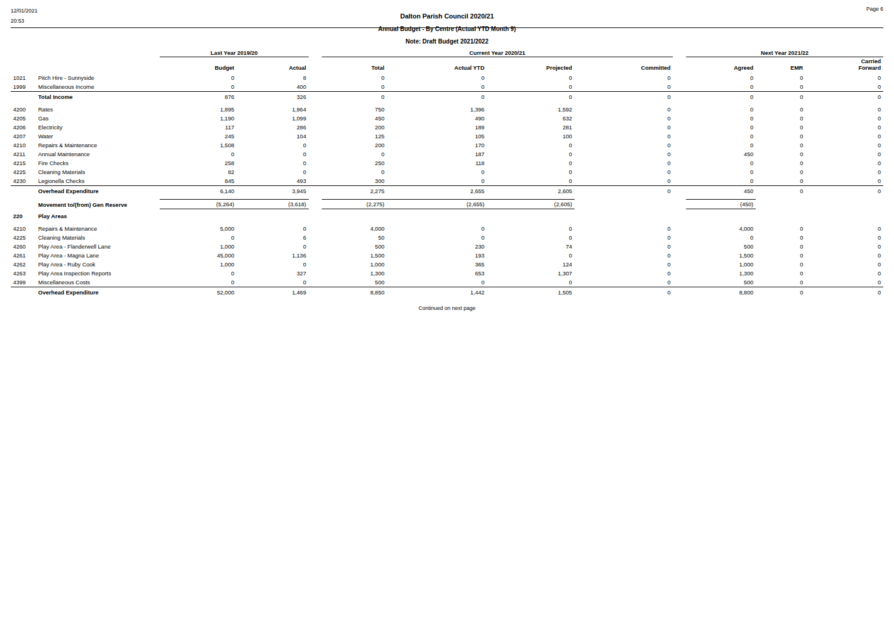12/01/2021
Page 6
20:53
Dalton Parish Council 2020/21
Annual Budget - By Centre (Actual YTD Month 9)
Note: Draft Budget 2021/2022
| | | Last Year 2019/20 | | Current Year 2020/21 | | Next Year 2021/22 |
| --- | --- | --- | --- | --- | --- | --- |
| | | Budget | Actual | | Total | Actual YTD | Projected | Committed | | Agreed | EMR | Carried Forward |
| 1021 | Pitch Hire - Sunnyside | 0 | 8 | | 0 | 0 | 0 | 0 | | 0 | 0 | 0 |
| 1999 | Miscellaneous Income | 0 | 400 | | 0 | 0 | 0 | 0 | | 0 | 0 | 0 |
| | Total Income | 876 | 326 | | 0 | 0 | 0 | 0 | | 0 | 0 | 0 |
| 4200 | Rates | 1,895 | 1,964 | | 750 | 1,396 | 1,592 | 0 | | 0 | 0 | 0 |
| 4205 | Gas | 1,190 | 1,099 | | 450 | 490 | 632 | 0 | | 0 | 0 | 0 |
| 4206 | Electricity | 117 | 286 | | 200 | 189 | 281 | 0 | | 0 | 0 | 0 |
| 4207 | Water | 245 | 104 | | 125 | 105 | 100 | 0 | | 0 | 0 | 0 |
| 4210 | Repairs & Maintenance | 1,508 | 0 | | 200 | 170 | 0 | 0 | | 0 | 0 | 0 |
| 4211 | Annual Maintenance | 0 | 0 | | 0 | 187 | 0 | 0 | | 450 | 0 | 0 |
| 4215 | Fire Checks | 258 | 0 | | 250 | 118 | 0 | 0 | | 0 | 0 | 0 |
| 4225 | Cleaning Materials | 82 | 0 | | 0 | 0 | 0 | 0 | | 0 | 0 | 0 |
| 4230 | Legionella Checks | 845 | 493 | | 300 | 0 | 0 | 0 | | 0 | 0 | 0 |
| | Overhead Expenditure | 6,140 | 3,945 | | 2,275 | 2,655 | 2,605 | 0 | | 450 | 0 | 0 |
| | Movement to/(from) Gen Reserve | (5,264) | (3,618) | | (2,275) | (2,655) | (2,605) | | | (450) | | |
| 220 | Play Areas | |
| 4210 | Repairs & Maintenance | 5,000 | 0 | | 4,000 | 0 | 0 | 0 | | 4,000 | 0 | 0 |
| 4225 | Cleaning Materials | 0 | 6 | | 50 | 0 | 0 | 0 | | 0 | 0 | 0 |
| 4260 | Play Area - Flanderwell Lane | 1,000 | 0 | | 500 | 230 | 74 | 0 | | 500 | 0 | 0 |
| 4261 | Play Area - Magna Lane | 45,000 | 1,136 | | 1,500 | 193 | 0 | 0 | | 1,500 | 0 | 0 |
| 4262 | Play Area - Ruby Cook | 1,000 | 0 | | 1,000 | 365 | 124 | 0 | | 1,000 | 0 | 0 |
| 4263 | Play Area Inspection Reports | 0 | 327 | | 1,300 | 653 | 1,307 | 0 | | 1,300 | 0 | 0 |
| 4399 | Miscellaneous Costs | 0 | 0 | | 500 | 0 | 0 | 0 | | 500 | 0 | 0 |
| | Overhead Expenditure | 52,000 | 1,469 | | 8,850 | 1,442 | 1,505 | 0 | | 8,800 | 0 | 0 |
Continued on next page